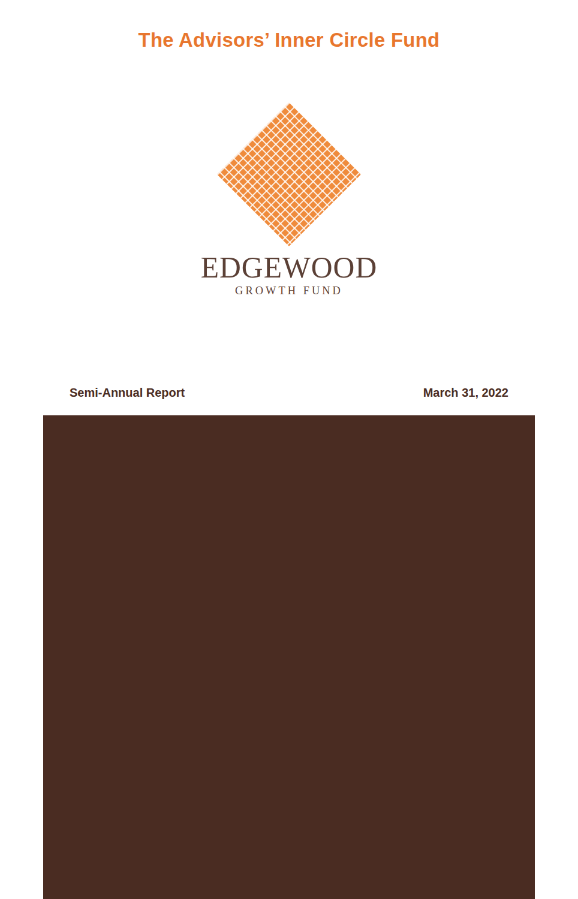The Advisors’ Inner Circle Fund
EDGEWOOD
GROWTH FUND
Semi-Annual Report March 31, 2022